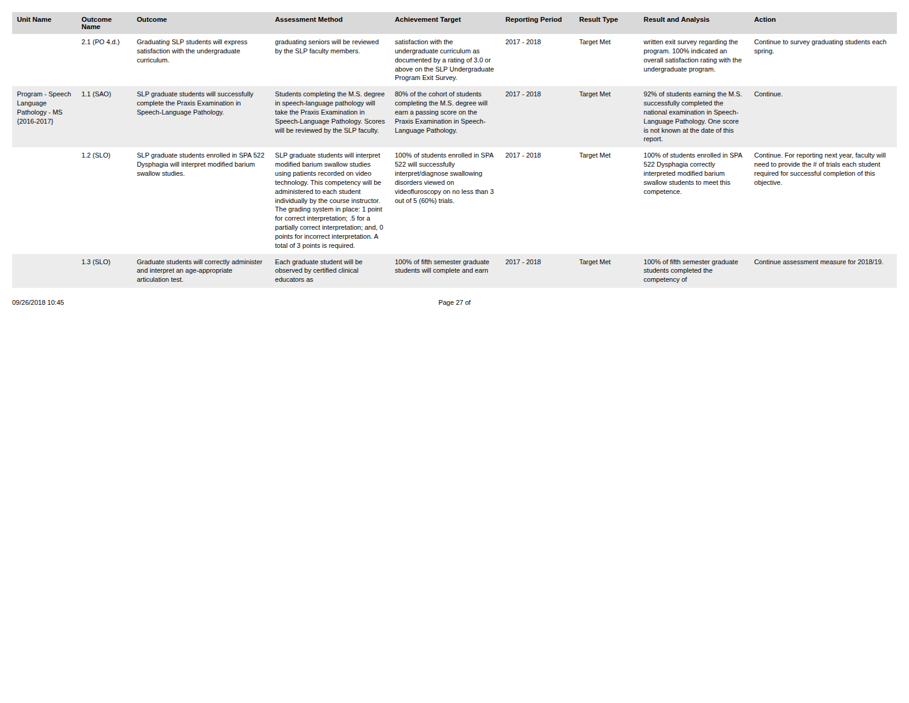| Unit Name | Outcome Name | Outcome | Assessment Method | Achievement Target | Reporting Period | Result Type | Result and Analysis | Action |
| --- | --- | --- | --- | --- | --- | --- | --- | --- |
| | 2.1 (PO 4.d.) | Graduating SLP students will express satisfaction with the undergraduate curriculum. | graduating seniors will be reviewed by the SLP faculty members. | satisfaction with the undergraduate curriculum as documented by a rating of 3.0 or above on the SLP Undergraduate Program Exit Survey. | 2017 - 2018 | Target Met | written exit survey regarding the program. 100% indicated an overall satisfaction rating with the undergraduate program. | Continue to survey graduating students each spring. |
| Program - Speech Language Pathology - MS {2016-2017} | 1.1 (SAO) | SLP graduate students will successfully complete the Praxis Examination in Speech-Language Pathology. | Students completing the M.S. degree in speech-language pathology will take the Praxis Examination in Speech-Language Pathology. Scores will be reviewed by the SLP faculty. | 80% of the cohort of students completing the M.S. degree will earn a passing score on the Praxis Examination in Speech-Language Pathology. | 2017 - 2018 | Target Met | 92% of students earning the M.S. successfully completed the national examination in Speech-Language Pathology. One score is not known at the date of this report. | Continue. |
| | 1.2 (SLO) | SLP graduate students enrolled in SPA 522 Dysphagia will interpret modified barium swallow studies. | SLP graduate students will interpret modified barium swallow studies using patients recorded on video technology. This competency will be administered to each student individually by the course instructor. The grading system in place: 1 point for correct interpretation; .5 for a partially correct interpretation; and, 0 points for incorrect interpretation. A total of 3 points is required. | 100% of students enrolled in SPA 522 will successfully interpret/diagnose swallowing disorders viewed on videofluroscopy on no less than 3 out of 5 (60%) trials. | 2017 - 2018 | Target Met | 100% of students enrolled in SPA 522 Dysphagia correctly interpreted modified barium swallow students to meet this competence. | Continue. For reporting next year, faculty will need to provide the # of trials each student required for successful completion of this objective. |
| | 1.3 (SLO) | Graduate students will correctly administer and interpret an age-appropriate articulation test. | Each graduate student will be observed by certified clinical educators as | 100% of fifth semester graduate students will complete and earn | 2017 - 2018 | Target Met | 100% of fifth semester graduate students completed the competency of | Continue assessment measure for 2018/19. |
09/26/2018 10:45
Page 27 of